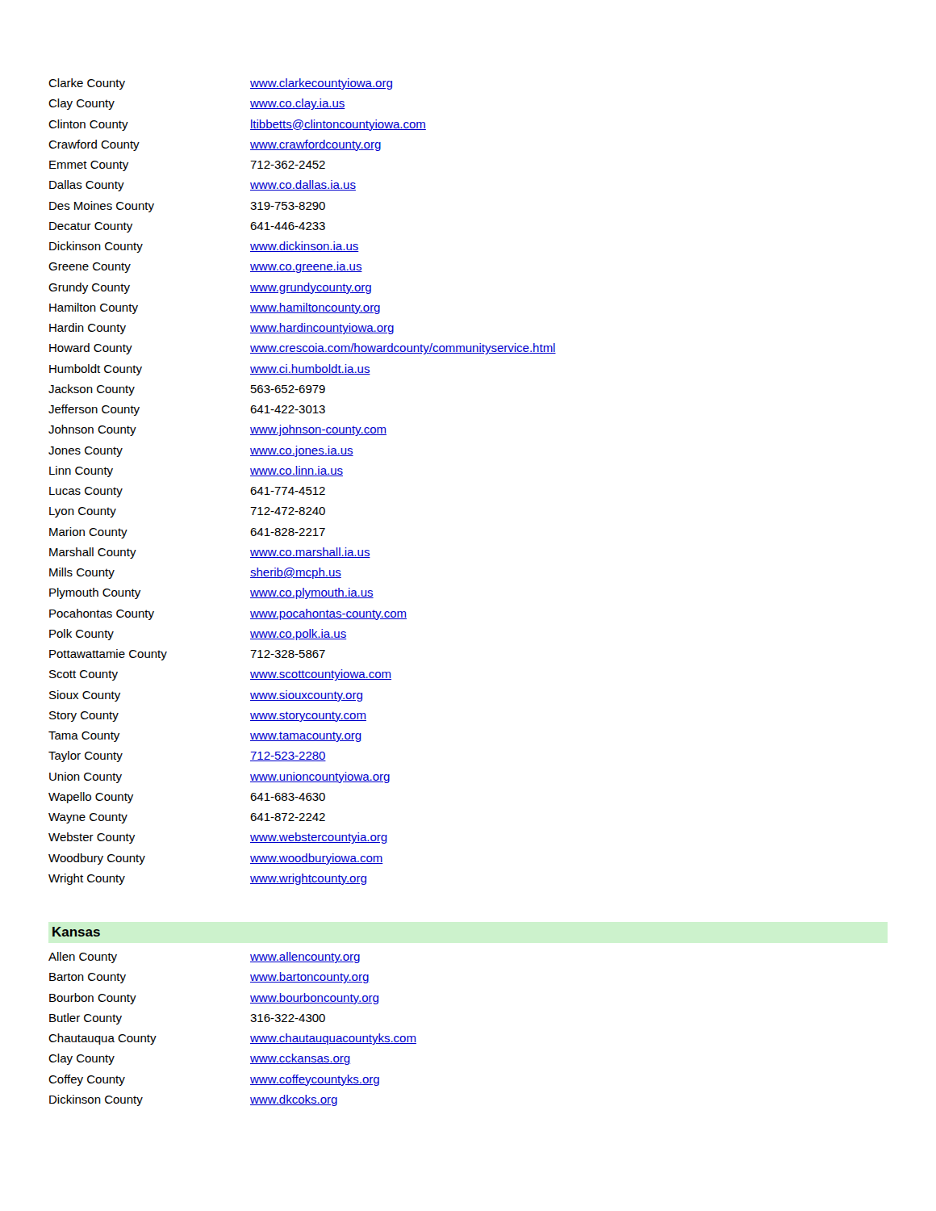| Clarke County | www.clarkecountyiowa.org |
| Clay County | www.co.clay.ia.us |
| Clinton County | ltibbetts@clintoncountyiowa.com |
| Crawford County | www.crawfordcounty.org |
| Emmet County | 712-362-2452 |
| Dallas County | www.co.dallas.ia.us |
| Des Moines County | 319-753-8290 |
| Decatur County | 641-446-4233 |
| Dickinson County | www.dickinson.ia.us |
| Greene County | www.co.greene.ia.us |
| Grundy County | www.grundycounty.org |
| Hamilton County | www.hamiltoncounty.org |
| Hardin County | www.hardincountyiowa.org |
| Howard County | www.crescoia.com/howardcounty/communityservice.html |
| Humboldt County | www.ci.humboldt.ia.us |
| Jackson County | 563-652-6979 |
| Jefferson County | 641-422-3013 |
| Johnson County | www.johnson-county.com |
| Jones County | www.co.jones.ia.us |
| Linn County | www.co.linn.ia.us |
| Lucas County | 641-774-4512 |
| Lyon County | 712-472-8240 |
| Marion County | 641-828-2217 |
| Marshall County | www.co.marshall.ia.us |
| Mills County | sherib@mcph.us |
| Plymouth County | www.co.plymouth.ia.us |
| Pocahontas County | www.pocahontas-county.com |
| Polk County | www.co.polk.ia.us |
| Pottawattamie County | 712-328-5867 |
| Scott County | www.scottcountyiowa.com |
| Sioux County | www.siouxcounty.org |
| Story County | www.storycounty.com |
| Tama County | www.tamacounty.org |
| Taylor County | 712-523-2280 |
| Union County | www.unioncountyiowa.org |
| Wapello County | 641-683-4630 |
| Wayne County | 641-872-2242 |
| Webster County | www.webstercountyia.org |
| Woodbury County | www.woodburyiowa.com |
| Wright County | www.wrightcounty.org |
Kansas
| Allen County | www.allencounty.org |
| Barton County | www.bartoncounty.org |
| Bourbon County | www.bourboncounty.org |
| Butler County | 316-322-4300 |
| Chautauqua County | www.chautauquacountyks.com |
| Clay County | www.cckansas.org |
| Coffey County | www.coffeycountyks.org |
| Dickinson County | www.dkcoks.org |